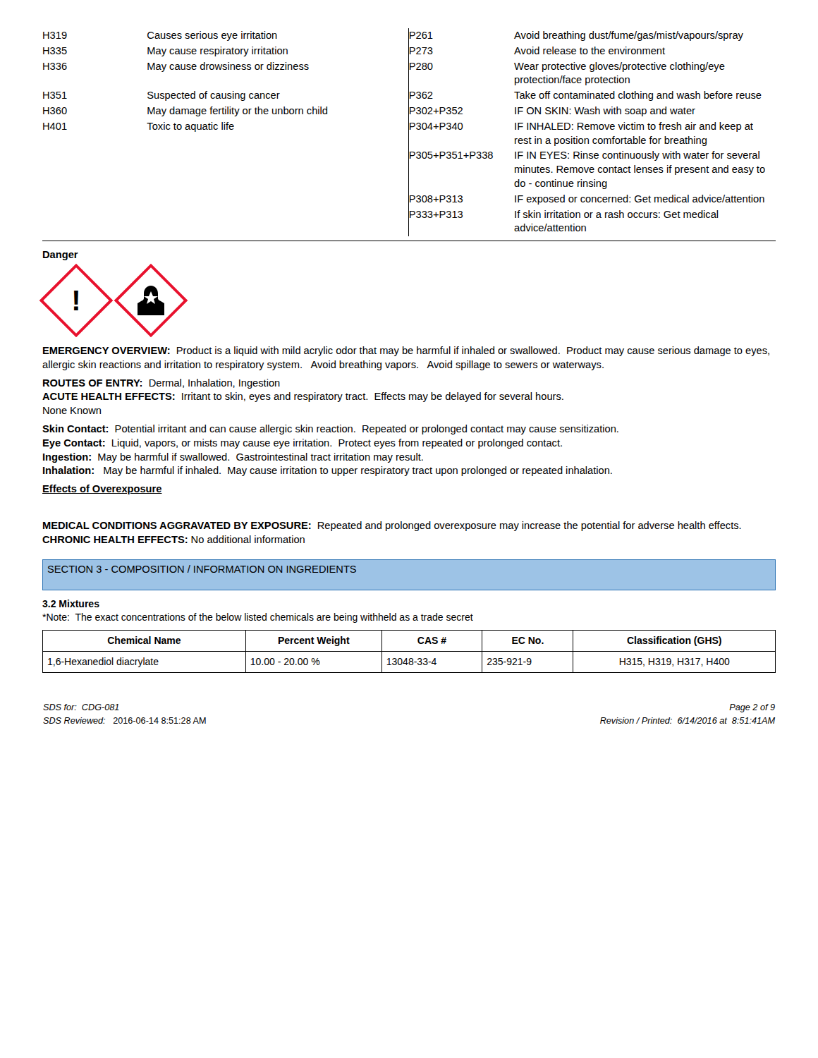| H319 | Causes serious eye irritation | P261 | Avoid breathing dust/fume/gas/mist/vapours/spray |
| H335 | May cause respiratory irritation | P273 | Avoid release to the environment |
| H336 | May cause drowsiness or dizziness | P280 | Wear protective gloves/protective clothing/eye protection/face protection |
| H351 | Suspected of causing cancer | P362 | Take off contaminated clothing and wash before reuse |
| H360 | May damage fertility or the unborn child | P302+P352 | IF ON SKIN: Wash with soap and water |
| H401 | Toxic to aquatic life | P304+P340 | IF INHALED: Remove victim to fresh air and keep at rest in a position comfortable for breathing |
| | | P305+P351+P338 | IF IN EYES: Rinse continuously with water for several minutes. Remove contact lenses if present and easy to do - continue rinsing |
| | | P308+P313 | IF exposed or concerned: Get medical advice/attention |
| | | P333+P313 | If skin irritation or a rash occurs: Get medical advice/attention |
Danger
!
EMERGENCY OVERVIEW: Product is a liquid with mild acrylic odor that may be harmful if inhaled or swallowed. Product may cause serious damage to eyes, allergic skin reactions and irritation to respiratory system. Avoid breathing vapors. Avoid spillage to sewers or waterways.
ROUTES OF ENTRY: Dermal, Inhalation, Ingestion
ACUTE HEALTH EFFECTS: Irritant to skin, eyes and respiratory tract. Effects may be delayed for several hours.
None Known
Skin Contact: Potential irritant and can cause allergic skin reaction. Repeated or prolonged contact may cause sensitization.
Eye Contact: Liquid, vapors, or mists may cause eye irritation. Protect eyes from repeated or prolonged contact.
Ingestion: May be harmful if swallowed. Gastrointestinal tract irritation may result.
Inhalation: May be harmful if inhaled. May cause irritation to upper respiratory tract upon prolonged or repeated inhalation.
Effects of Overexposure
MEDICAL CONDITIONS AGGRAVATED BY EXPOSURE: Repeated and prolonged overexposure may increase the potential for adverse health effects.
CHRONIC HEALTH EFFECTS: No additional information
SECTION 3 - COMPOSITION / INFORMATION ON INGREDIENTS
3.2 Mixtures
*Note: The exact concentrations of the below listed chemicals are being withheld as a trade secret
| Chemical Name | Percent Weight | CAS # | EC No. | Classification (GHS) |
| --- | --- | --- | --- | --- |
| 1,6-Hexanediol diacrylate | 10.00 - 20.00 % | 13048-33-4 | 235-921-9 | H315, H319, H317, H400 |
| SDS for: CDG-081 | Page 2 of 9 |
| SDS Reviewed: 2016-06-14 8:51:28 AM | Revision / Printed: 6/14/2016 at 8:51:41AM |